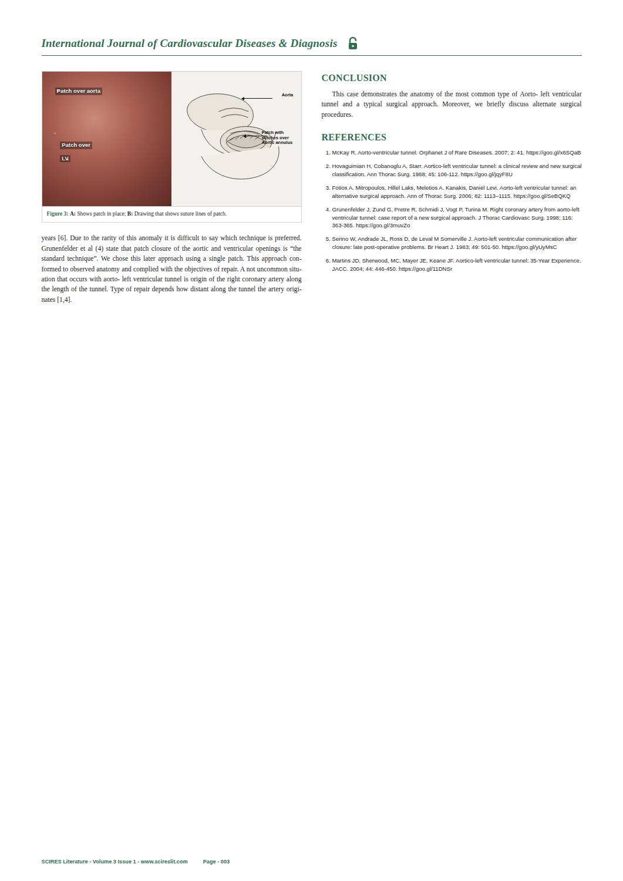International Journal of Cardiovascular Diseases & Diagnosis
Patch over aorta Patch over LV
Aorta Patch with stitches over Aortic annulus
Figure 3: A: Shows patch in place; B: Drawing that shows suture lines of patch.
years [6]. Due to the rarity of this anomaly it is difficult to say which technique is preferred. Grunenfelder et al (4) state that patch closure of the aortic and ventricular openings is “the standard technique”. We chose this later approach using a single patch. This approach conformed to observed anatomy and complied with the objectives of repair. A not uncommon situation that occurs with aorto- left ventricular tunnel is origin of the right coronary artery along the length of the tunnel. Type of repair depends how distant along the tunnel the artery originates [1,4].
CONCLUSION
This case demonstrates the anatomy of the most common type of Aorto- left ventricular tunnel and a typical surgical approach. Moreover, we briefly discuss alternate surgical procedures.
REFERENCES
McKay R. Aorto-ventricular tunnel. Orphanet J of Rare Diseases. 2007; 2: 41. https://goo.gl/x6SQaB
Hovaguimian H, Cobanoglu A, Starr. Aortico-left ventricular tunnel: a clinical review and new surgical classification. Ann Thorac Surg. 1988; 45: 106-112. https://goo.gl/jqyF8U
Fotios A. Mitropoulos, Hillel Laks, Meletios A. Kanakis, Daniel Levi. Aorto-left ventricular tunnel: an alternative surgical approach. Ann of Thorac Surg. 2006; 82: 1113–1115. https://goo.gl/SeBQKQ
Grunenfelder J, Zund G, Pretre R, Schmidi J, Vogt P, Turina M. Right coronary artery from aorto-left ventricular tunnel: case report of a new surgical approach. J Thorac Cardiovasc Surg. 1998; 116: 363-365. https://goo.gl/3muvZo
Serino W, Andrade JL, Ross D, de Leval M Somerville J. Aorto-left ventricular communication after closure: late post-operative problems. Br Heart J. 1983; 49: 501-50. https://goo.gl/yUyMsC
Martins JD, Sherwood, MC, Mayer JE, Keane JF. Aortico-left ventricular tunnel: 35-Year Experience. JACC. 2004; 44: 446-450. https://goo.gl/11DNSr
SCIRES Literature - Volume 3 Issue 1 - www.scireslit.com
Page - 003